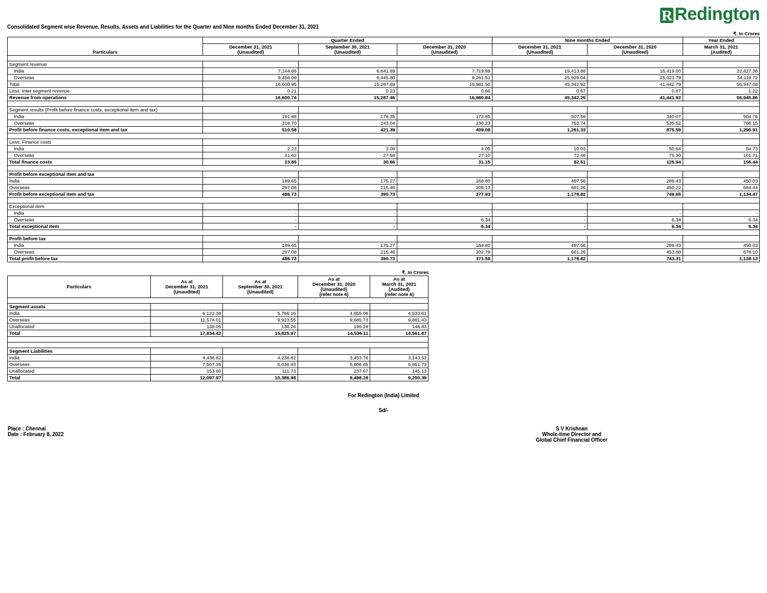RRedington
Consolidated Segment wise Revenue, Results, Assets and Liabilities for the Quarter and Nine months Ended December 31, 2021
₹. In Crores
| Particulars | Quarter Ended | Nine months Ended | Year Ended |
| --- | --- | --- | --- |
| December 31, 2021 (Unaudited) | September 30, 2021 (Unaudited) | December 31, 2020 (Unaudited) | December 31, 2021 (Unaudited) | December 31, 2020 (Unaudited) | March 31, 2021 (Audited) |
| Segment revenue | | | | | | |
| India | 7,144.86 | 6,841.89 | 7,719.99 | 19,413.88 | 16,419.00 | 22,827.36 |
| Overseas | 9,456.09 | 8,445.80 | 9,261.51 | 25,929.04 | 25,023.79 | 34,119.72 |
| Total | 16,600.95 | 15,287.69 | 16,981.50 | 45,342.92 | 41,442.79 | 56,947.08 |
| Less: Inter segment revenue | 0.21 | 0.23 | 0.66 | 0.67 | 0.87 | 1.22 |
| Revenue from operations | 16,600.74 | 15,287.46 | 16,980.84 | 45,342.25 | 41,441.92 | 56,945.86 |
| Segment results (Profit before finance costs, exceptional item and tax) | | | | | | |
| India | 191.88 | 178.35 | 172.85 | 507.59 | 340.07 | 504.76 |
| Overseas | 318.70 | 243.04 | 236.23 | 753.74 | 535.52 | 786.15 |
| Profit before finance costs, exceptional item and tax | 510.58 | 421.39 | 409.08 | 1,261.33 | 875.59 | 1,290.91 |
| Less: Finance costs | | | | | | |
| India | 2.23 | 3.08 | 4.05 | 10.03 | 50.64 | 54.73 |
| Overseas | 21.62 | 27.58 | 27.10 | 72.48 | 75.30 | 101.71 |
| Total finance costs | 23.85 | 30.66 | 31.15 | 82.51 | 125.94 | 156.44 |
| Profit before exceptional item and tax | | | | | | |
| India | 189.65 | 175.27 | 168.80 | 497.56 | 289.43 | 450.03 |
| Overseas | 297.08 | 215.46 | 209.13 | 681.26 | 460.22 | 684.44 |
| Profit before exceptional item and tax | 486.73 | 390.73 | 377.93 | 1,178.82 | 749.65 | 1,134.47 |
| Exceptional item | | | | | | |
| India | - | - | - | - | - | - |
| Overseas | - | - | 6.34 | - | 6.34 | 6.34 |
| Total exceptional item | - | - | 6.34 | - | 6.34 | 6.34 |
| Profit before tax | | | | | | |
| India | 189.65 | 175.27 | 168.80 | 497.56 | 289.43 | 450.03 |
| Overseas | 297.08 | 215.46 | 202.79 | 681.26 | 453.88 | 678.10 |
| Total profit before tax | 486.73 | 390.73 | 371.59 | 1,178.82 | 743.31 | 1,128.13 |
₹. In Crores
| Particulars | As at December 31, 2021 (Unaudited) | As at September 30, 2021 (Unaudited) | As at December 31, 2020 (Unaudited) (refer note 6) | As at March 31, 2021 (Audited) (refer note 6) |
| --- | --- | --- | --- | --- |
| Segment assets | | | | |
| India | 6,122.36 | 5,766.16 | 4,655.09 | 4,533.61 |
| Overseas | 11,574.01 | 9,923.55 | 9,685.73 | 9,881.43 |
| Unallocated | 138.05 | 136.26 | 195.29 | 146.83 |
| Total | 17,834.42 | 15,825.97 | 14,536.11 | 14,561.87 |
| Segment Liabilities | | | | |
| India | 4,436.82 | 4,238.82 | 3,453.76 | 3,243.53 |
| Overseas | 7,507.35 | 6,036.43 | 5,806.85 | 5,861.73 |
| Unallocated | 153.80 | 111.73 | 237.67 | 145.13 |
| Total | 12,097.97 | 10,386.98 | 9,498.28 | 9,250.39 |
For Redington (India) Limited
Sd/-
| Place : Chennai Date : February 8, 2022 | S V Krishnan Whole-time Director and Global Chief Financial Officer |